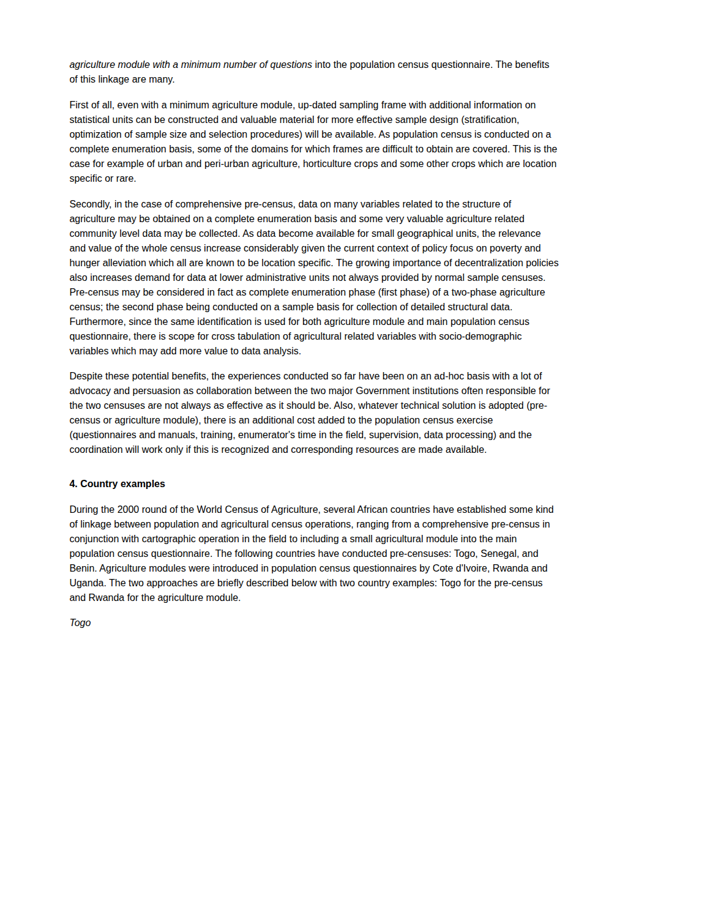agriculture module with a minimum number of questions into the population census questionnaire. The benefits of this linkage are many.
First of all, even with a minimum agriculture module, up-dated sampling frame with additional information on statistical units can be constructed and valuable material for more effective sample design (stratification, optimization of sample size and selection procedures) will be available. As population census is conducted on a complete enumeration basis, some of the domains for which frames are difficult to obtain are covered. This is the case for example of urban and peri-urban agriculture, horticulture crops and some other crops which are location specific or rare.
Secondly, in the case of comprehensive pre-census, data on many variables related to the structure of agriculture may be obtained on a complete enumeration basis and some very valuable agriculture related community level data may be collected. As data become available for small geographical units, the relevance and value of the whole census increase considerably given the current context of policy focus on poverty and hunger alleviation which all are known to be location specific. The growing importance of decentralization policies also increases demand for data at lower administrative units not always provided by normal sample censuses. Pre-census may be considered in fact as complete enumeration phase (first phase) of a two-phase agriculture census; the second phase being conducted on a sample basis for collection of detailed structural data. Furthermore, since the same identification is used for both agriculture module and main population census questionnaire, there is scope for cross tabulation of agricultural related variables with socio-demographic variables which may add more value to data analysis.
Despite these potential benefits, the experiences conducted so far have been on an ad-hoc basis with a lot of advocacy and persuasion as collaboration between the two major Government institutions often responsible for the two censuses are not always as effective as it should be. Also, whatever technical solution is adopted (pre-census or agriculture module), there is an additional cost added to the population census exercise (questionnaires and manuals, training, enumerator's time in the field, supervision, data processing) and the coordination will work only if this is recognized and corresponding resources are made available.
4. Country examples
During the 2000 round of the World Census of Agriculture, several African countries have established some kind of linkage between population and agricultural census operations, ranging from a comprehensive pre-census in conjunction with cartographic operation in the field to including a small agricultural module into the main population census questionnaire. The following countries have conducted pre-censuses: Togo, Senegal, and Benin. Agriculture modules were introduced in population census questionnaires by Cote d'Ivoire, Rwanda and Uganda. The two approaches are briefly described below with two country examples: Togo for the pre-census and Rwanda for the agriculture module.
Togo